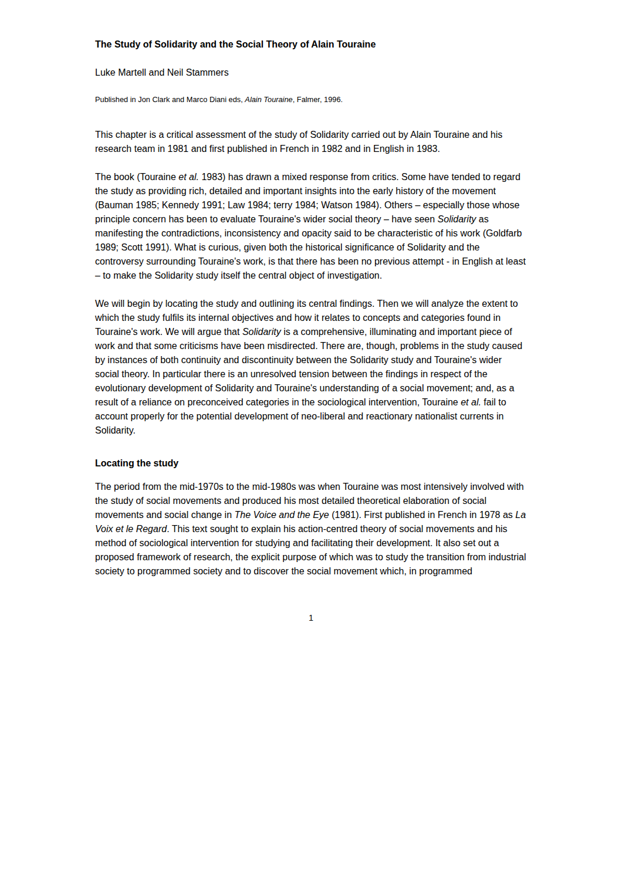The Study of Solidarity and the Social Theory of Alain Touraine
Luke Martell and Neil Stammers
Published in Jon Clark and Marco Diani eds, Alain Touraine, Falmer, 1996.
This chapter is a critical assessment of the study of Solidarity carried out by Alain Touraine and his research team in 1981 and first published in French in 1982 and in English in 1983.
The book (Touraine et al. 1983) has drawn a mixed response from critics. Some have tended to regard the study as providing rich, detailed and important insights into the early history of the movement (Bauman 1985; Kennedy 1991; Law 1984; terry 1984; Watson 1984). Others – especially those whose principle concern has been to evaluate Touraine's wider social theory – have seen Solidarity as manifesting the contradictions, inconsistency and opacity said to be characteristic of his work (Goldfarb 1989; Scott 1991). What is curious, given both the historical significance of Solidarity and the controversy surrounding Touraine's work, is that there has been no previous attempt - in English at least – to make the Solidarity study itself the central object of investigation.
We will begin by locating the study and outlining its central findings. Then we will analyze the extent to which the study fulfils its internal objectives and how it relates to concepts and categories found in Touraine's work. We will argue that Solidarity is a comprehensive, illuminating and important piece of work and that some criticisms have been misdirected. There are, though, problems in the study caused by instances of both continuity and discontinuity between the Solidarity study and Touraine's wider social theory. In particular there is an unresolved tension between the findings in respect of the evolutionary development of Solidarity and Touraine's understanding of a social movement; and, as a result of a reliance on preconceived categories in the sociological intervention, Touraine et al. fail to account properly for the potential development of neo-liberal and reactionary nationalist currents in Solidarity.
Locating the study
The period from the mid-1970s to the mid-1980s was when Touraine was most intensively involved with the study of social movements and produced his most detailed theoretical elaboration of social movements and social change in The Voice and the Eye (1981). First published in French in 1978 as La Voix et le Regard. This text sought to explain his action-centred theory of social movements and his method of sociological intervention for studying and facilitating their development. It also set out a proposed framework of research, the explicit purpose of which was to study the transition from industrial society to programmed society and to discover the social movement which, in programmed
1